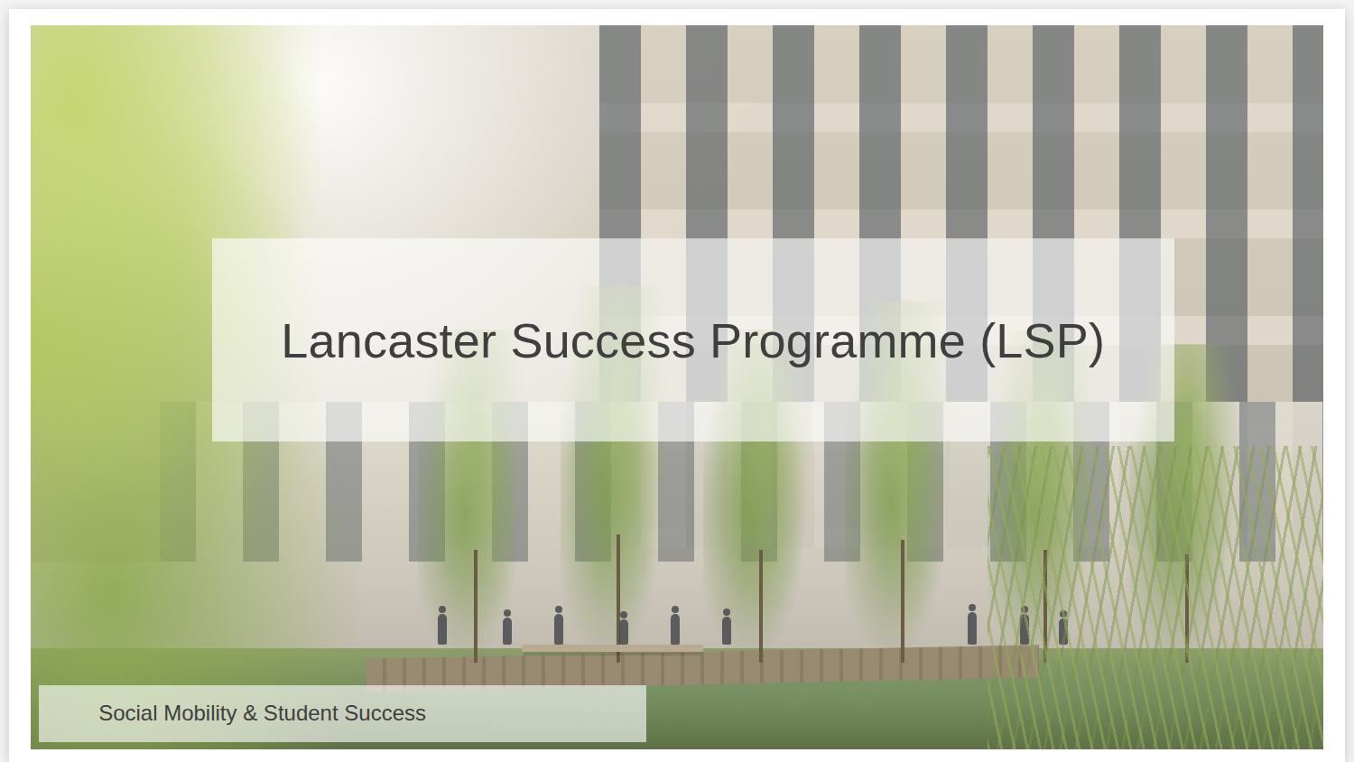Lancaster Success Programme (LSP)
Social Mobility & Student Success